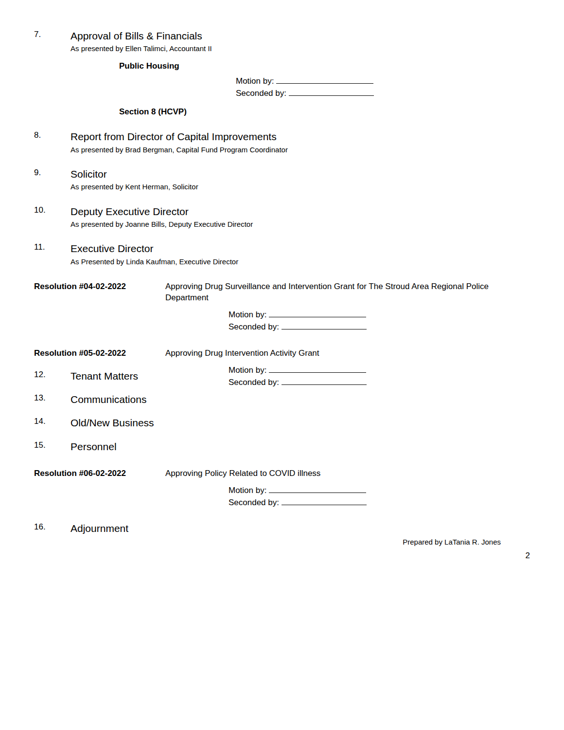7. Approval of Bills & Financials
As presented by Ellen Talimci, Accountant II
Public Housing
Motion by:
Seconded by:
Section 8 (HCVP)
8. Report from Director of Capital Improvements
As presented by Brad Bergman, Capital Fund Program Coordinator
9. Solicitor
As presented by Kent Herman, Solicitor
10. Deputy Executive Director
As presented by Joanne Bills, Deputy Executive Director
11. Executive Director
As Presented by Linda Kaufman, Executive Director
Resolution #04-02-2022
Approving Drug Surveillance and Intervention Grant for The Stroud Area Regional Police Department
Motion by:
Seconded by:
Resolution #05-02-2022
Approving Drug Intervention Activity Grant
Motion by:
Seconded by:
12. Tenant Matters
13. Communications
14. Old/New Business
15. Personnel
Resolution #06-02-2022
Approving Policy Related to COVID illness
Motion by:
Seconded by:
16. Adjournment
Prepared by LaTania R. Jones
2